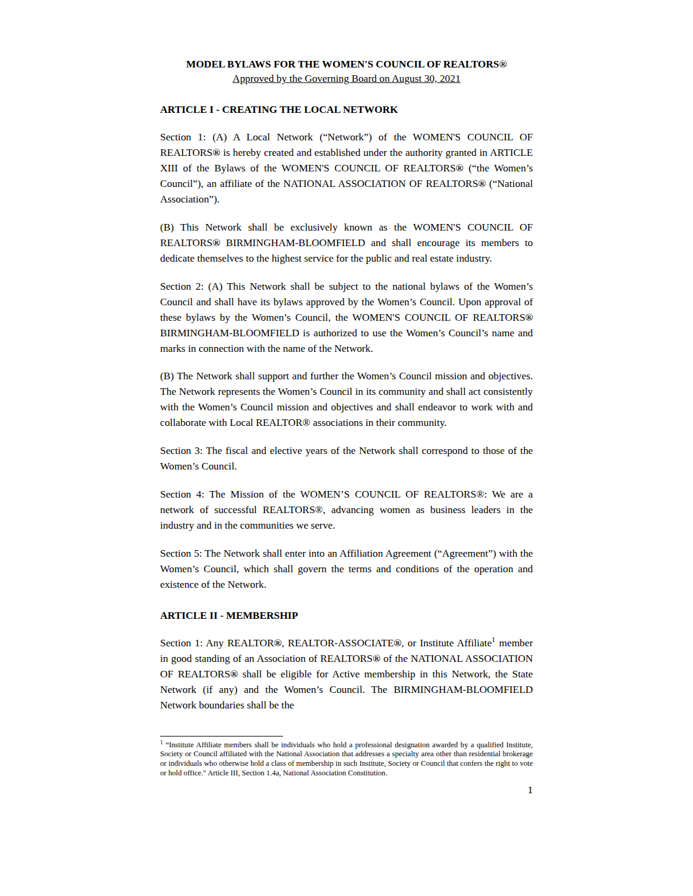MODEL BYLAWS FOR THE WOMEN'S COUNCIL OF REALTORS®
Approved by the Governing Board on August 30, 2021
ARTICLE I - CREATING THE LOCAL NETWORK
Section 1: (A) A Local Network (“Network”) of the WOMEN'S COUNCIL OF REALTORS® is hereby created and established under the authority granted in ARTICLE XIII of the Bylaws of the WOMEN'S COUNCIL OF REALTORS® (“the Women’s Council”), an affiliate of the NATIONAL ASSOCIATION OF REALTORS® (“National Association”).
(B) This Network shall be exclusively known as the WOMEN'S COUNCIL OF REALTORS® BIRMINGHAM-BLOOMFIELD and shall encourage its members to dedicate themselves to the highest service for the public and real estate industry.
Section 2: (A) This Network shall be subject to the national bylaws of the Women’s Council and shall have its bylaws approved by the Women’s Council. Upon approval of these bylaws by the Women’s Council, the WOMEN'S COUNCIL OF REALTORS® BIRMINGHAM-BLOOMFIELD is authorized to use the Women’s Council’s name and marks in connection with the name of the Network.
(B) The Network shall support and further the Women’s Council mission and objectives. The Network represents the Women’s Council in its community and shall act consistently with the Women’s Council mission and objectives and shall endeavor to work with and collaborate with Local REALTOR® associations in their community.
Section 3: The fiscal and elective years of the Network shall correspond to those of the Women’s Council.
Section 4: The Mission of the WOMEN’S COUNCIL OF REALTORS®: We are a network of successful REALTORS®, advancing women as business leaders in the industry and in the communities we serve.
Section 5: The Network shall enter into an Affiliation Agreement (“Agreement”) with the Women’s Council, which shall govern the terms and conditions of the operation and existence of the Network.
ARTICLE II - MEMBERSHIP
Section 1: Any REALTOR®, REALTOR-ASSOCIATE®, or Institute Affiliate1 member in good standing of an Association of REALTORS® of the NATIONAL ASSOCIATION OF REALTORS® shall be eligible for Active membership in this Network, the State Network (if any) and the Women’s Council. The BIRMINGHAM-BLOOMFIELD Network boundaries shall be the
1 “Institute Affiliate members shall be individuals who hold a professional designation awarded by a qualified Institute, Society or Council affiliated with the National Association that addresses a specialty area other than residential brokerage or individuals who otherwise hold a class of membership in such Institute, Society or Council that confers the right to vote or hold office." Article III, Section 1.4a, National Association Constitution.
1